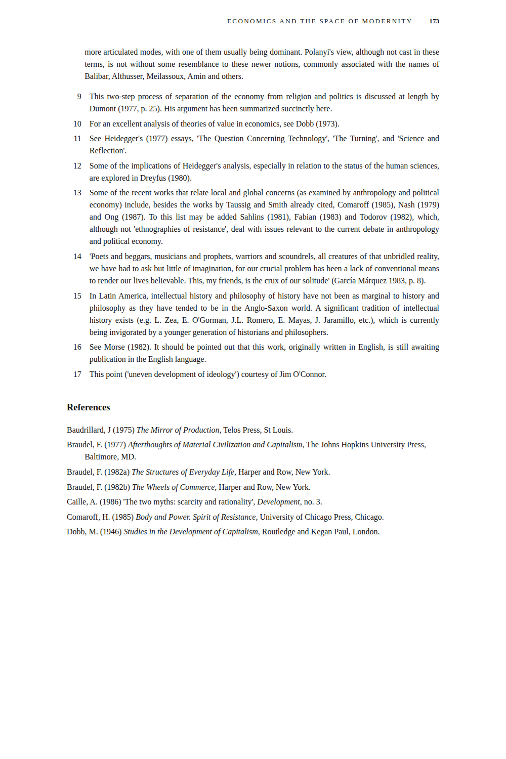Economics and the Space of Modernity 173
more articulated modes, with one of them usually being dominant. Polanyi's view, although not cast in these terms, is not without some resemblance to these newer notions, commonly associated with the names of Balibar, Althusser, Meilassoux, Amin and others.
9 This two-step process of separation of the economy from religion and politics is discussed at length by Dumont (1977, p. 25). His argument has been summarized succinctly here.
10 For an excellent analysis of theories of value in economics, see Dobb (1973).
11 See Heidegger's (1977) essays, 'The Question Concerning Technology', 'The Turning', and 'Science and Reflection'.
12 Some of the implications of Heidegger's analysis, especially in relation to the status of the human sciences, are explored in Dreyfus (1980).
13 Some of the recent works that relate local and global concerns (as examined by anthropology and political economy) include, besides the works by Taussig and Smith already cited, Comaroff (1985), Nash (1979) and Ong (1987). To this list may be added Sahlins (1981), Fabian (1983) and Todorov (1982), which, although not 'ethnographies of resistance', deal with issues relevant to the current debate in anthropology and political economy.
14 'Poets and beggars, musicians and prophets, warriors and scoundrels, all creatures of that unbridled reality, we have had to ask but little of imagination, for our crucial problem has been a lack of conventional means to render our lives believable. This, my friends, is the crux of our solitude' (García Márquez 1983, p. 8).
15 In Latin America, intellectual history and philosophy of history have not been as marginal to history and philosophy as they have tended to be in the Anglo-Saxon world. A significant tradition of intellectual history exists (e.g. L. Zea, E. O'Gorman, J.L. Romero, E. Mayas, J. Jaramillo, etc.), which is currently being invigorated by a younger generation of historians and philosophers.
16 See Morse (1982). It should be pointed out that this work, originally written in English, is still awaiting publication in the English language.
17 This point ('uneven development of ideology') courtesy of Jim O'Connor.
References
Baudrillard, J (1975) The Mirror of Production, Telos Press, St Louis.
Braudel, F. (1977) Afterthoughts of Material Civilization and Capitalism, The Johns Hopkins University Press, Baltimore, MD.
Braudel, F. (1982a) The Structures of Everyday Life, Harper and Row, New York.
Braudel, F. (1982b) The Wheels of Commerce, Harper and Row, New York.
Caille, A. (1986) 'The two myths: scarcity and rationality', Development, no. 3.
Comaroff, H. (1985) Body and Power. Spirit of Resistance, University of Chicago Press, Chicago.
Dobb, M. (1946) Studies in the Development of Capitalism, Routledge and Kegan Paul, London.